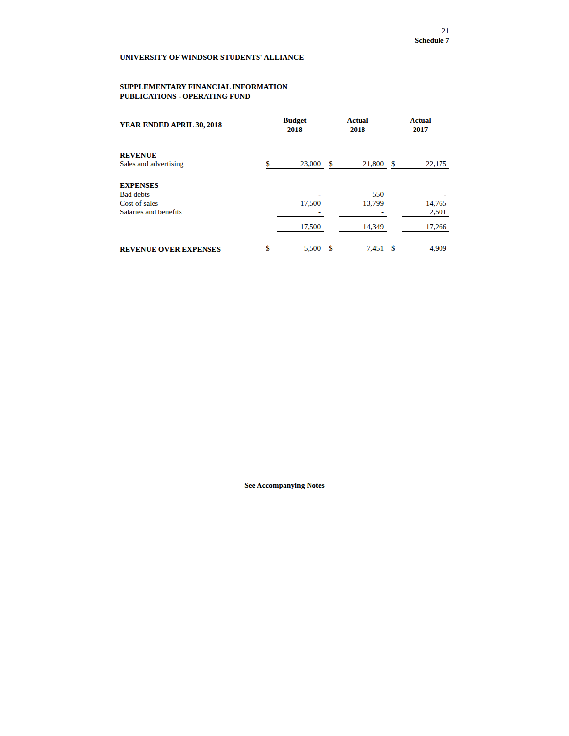21
Schedule 7
UNIVERSITY OF WINDSOR STUDENTS' ALLIANCE
SUPPLEMENTARY FINANCIAL INFORMATION
PUBLICATIONS - OPERATING FUND
YEAR ENDED APRIL 30, 2018
| | Budget 2018 | | Actual 2018 | | Actual 2017 |
| REVENUE | |
| Sales and advertising | $ | 23,000 | | $ | 21,800 | | $ | 22,175 |
| EXPENSES | |
| Bad debts | | - | | | 550 | | | - |
| Cost of sales | | 17,500 | | | 13,799 | | | 14,765 |
| Salaries and benefits | | - | | | - | | | 2,501 |
| | | 17,500 | | | 14,349 | | | 17,266 |
| REVENUE OVER EXPENSES | $ | 5,500 | | $ | 7,451 | | $ | 4,909 |
See Accompanying Notes